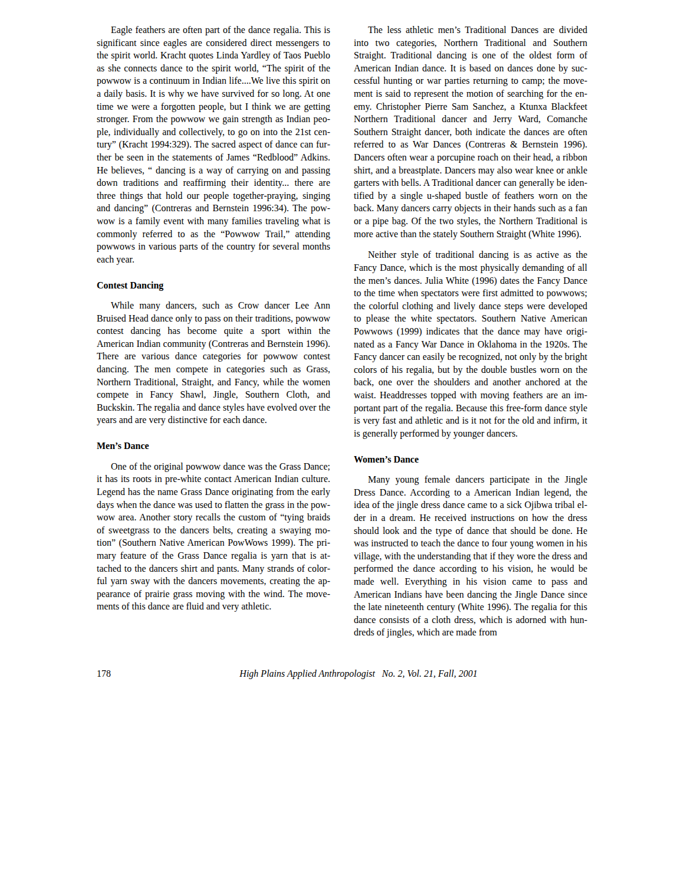Eagle feathers are often part of the dance regalia. This is significant since eagles are considered direct messengers to the spirit world. Kracht quotes Linda Yardley of Taos Pueblo as she connects dance to the spirit world, “The spirit of the powwow is a continuum in Indian life....We live this spirit on a daily basis. It is why we have survived for so long. At one time we were a forgotten people, but I think we are getting stronger. From the powwow we gain strength as Indian people, individually and collectively, to go on into the 21st century” (Kracht 1994:329). The sacred aspect of dance can further be seen in the statements of James “Redblood” Adkins. He believes, “ dancing is a way of carrying on and passing down traditions and reaffirming their identity... there are three things that hold our people together-praying, singing and dancing” (Contreras and Bernstein 1996:34). The powwow is a family event with many families traveling what is commonly referred to as the “Powwow Trail,” attending powwows in various parts of the country for several months each year.
Contest Dancing
While many dancers, such as Crow dancer Lee Ann Bruised Head dance only to pass on their traditions, powwow contest dancing has become quite a sport within the American Indian community (Contreras and Bernstein 1996). There are various dance categories for powwow contest dancing. The men compete in categories such as Grass, Northern Traditional, Straight, and Fancy, while the women compete in Fancy Shawl, Jingle, Southern Cloth, and Buckskin. The regalia and dance styles have evolved over the years and are very distinctive for each dance.
Men’s Dance
One of the original powwow dance was the Grass Dance; it has its roots in pre-white contact American Indian culture. Legend has the name Grass Dance originating from the early days when the dance was used to flatten the grass in the powwow area. Another story recalls the custom of “tying braids of sweetgrass to the dancers belts, creating a swaying motion” (Southern Native American PowWows 1999). The primary feature of the Grass Dance regalia is yarn that is attached to the dancers shirt and pants. Many strands of colorful yarn sway with the dancers movements, creating the appearance of prairie grass moving with the wind. The movements of this dance are fluid and very athletic.
The less athletic men’s Traditional Dances are divided into two categories, Northern Traditional and Southern Straight. Traditional dancing is one of the oldest form of American Indian dance. It is based on dances done by successful hunting or war parties returning to camp; the movement is said to represent the motion of searching for the enemy. Christopher Pierre Sam Sanchez, a Ktunxa Blackfeet Northern Traditional dancer and Jerry Ward, Comanche Southern Straight dancer, both indicate the dances are often referred to as War Dances (Contreras & Bernstein 1996). Dancers often wear a porcupine roach on their head, a ribbon shirt, and a breastplate. Dancers may also wear knee or ankle garters with bells. A Traditional dancer can generally be identified by a single u-shaped bustle of feathers worn on the back. Many dancers carry objects in their hands such as a fan or a pipe bag. Of the two styles, the Northern Traditional is more active than the stately Southern Straight (White 1996).
Neither style of traditional dancing is as active as the Fancy Dance, which is the most physically demanding of all the men’s dances. Julia White (1996) dates the Fancy Dance to the time when spectators were first admitted to powwows; the colorful clothing and lively dance steps were developed to please the white spectators. Southern Native American Powwows (1999) indicates that the dance may have originated as a Fancy War Dance in Oklahoma in the 1920s. The Fancy dancer can easily be recognized, not only by the bright colors of his regalia, but by the double bustles worn on the back, one over the shoulders and another anchored at the waist. Headdresses topped with moving feathers are an important part of the regalia. Because this free-form dance style is very fast and athletic and is it not for the old and infirm, it is generally performed by younger dancers.
Women’s Dance
Many young female dancers participate in the Jingle Dress Dance. According to a American Indian legend, the idea of the jingle dress dance came to a sick Ojibwa tribal elder in a dream. He received instructions on how the dress should look and the type of dance that should be done. He was instructed to teach the dance to four young women in his village, with the understanding that if they wore the dress and performed the dance according to his vision, he would be made well. Everything in his vision came to pass and American Indians have been dancing the Jingle Dance since the late nineteenth century (White 1996). The regalia for this dance consists of a cloth dress, which is adorned with hundreds of jingles, which are made from
178 High Plains Applied Anthropologist No. 2, Vol. 21, Fall, 2001